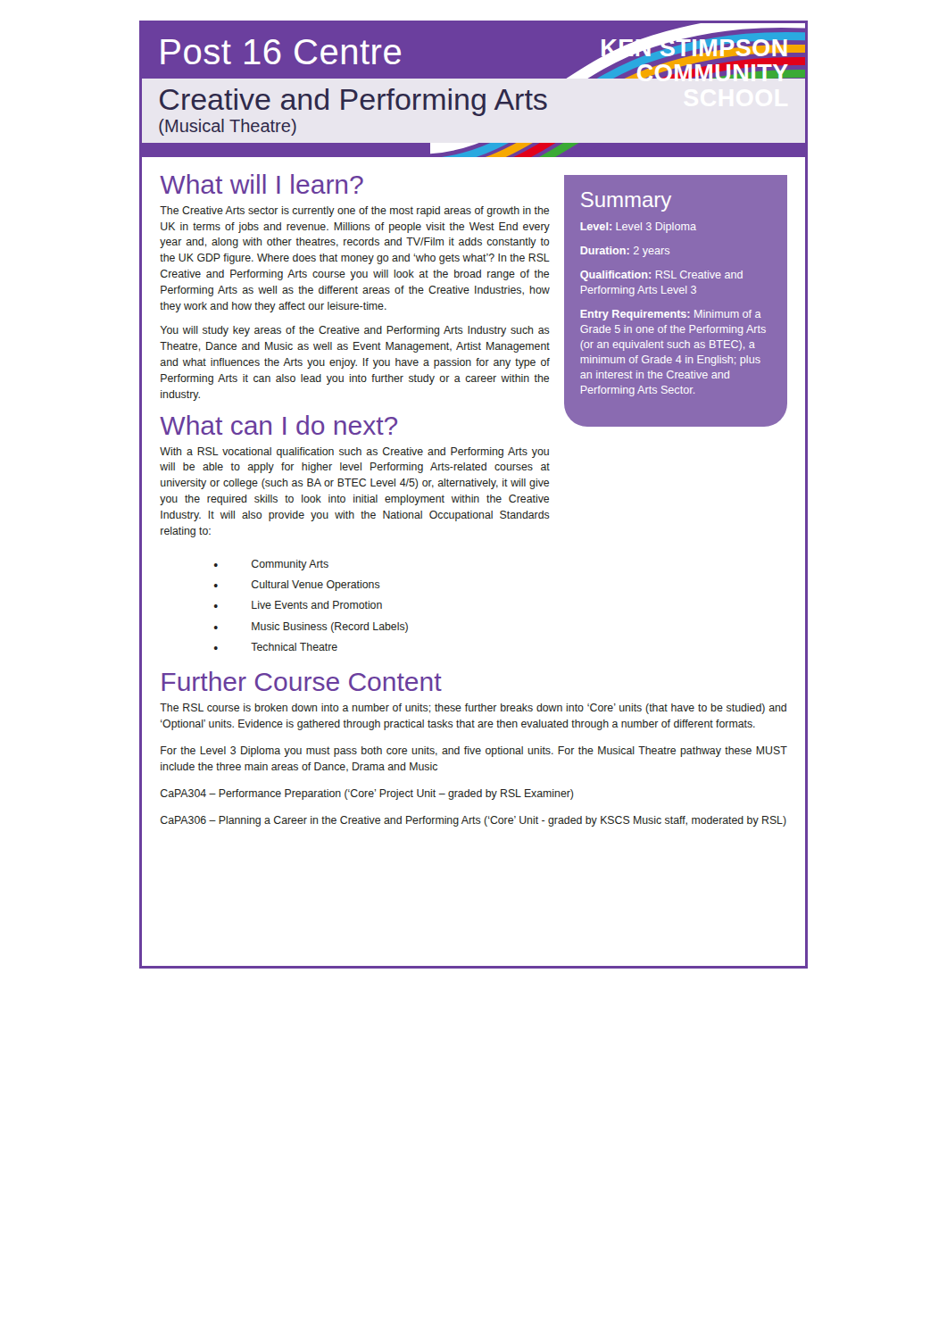KEN STIMPSON
COMMUNITY
SCHOOL
Post 16 Centre
Creative and Performing Arts
(Musical Theatre)
What will I learn?
The Creative Arts sector is currently one of the most rapid areas of growth in the UK in terms of jobs and revenue. Millions of people visit the West End every year and, along with other theatres, records and TV/Film it adds constantly to the UK GDP figure. Where does that money go and ‘who gets what’? In the RSL Creative and Performing Arts course you will look at the broad range of the Performing Arts as well as the different areas of the Creative Industries, how they work and how they affect our leisure-time.
You will study key areas of the Creative and Performing Arts Industry such as Theatre, Dance and Music as well as Event Management, Artist Management and what influences the Arts you enjoy. If you have a passion for any type of Performing Arts it can also lead you into further study or a career within the industry.
What can I do next?
With a RSL vocational qualification such as Creative and Performing Arts you will be able to apply for higher level Performing Arts-related courses at university or college (such as BA or BTEC Level 4/5) or, alternatively, it will give you the required skills to look into initial employment within the Creative Industry. It will also provide you with the National Occupational Standards relating to:
Summary
Level: Level 3 Diploma
Duration: 2 years
Qualification: RSL Creative and Performing Arts Level 3
Entry Requirements: Minimum of a Grade 5 in one of the Performing Arts (or an equivalent such as BTEC), a minimum of Grade 4 in English; plus an interest in the Creative and Performing Arts Sector.
Community Arts
Cultural Venue Operations
Live Events and Promotion
Music Business (Record Labels)
Technical Theatre
Further Course Content
The RSL course is broken down into a number of units; these further breaks down into ‘Core’ units (that have to be studied) and ‘Optional’ units. Evidence is gathered through practical tasks that are then evaluated through a number of different formats.
For the Level 3 Diploma you must pass both core units, and five optional units. For the Musical Theatre pathway these MUST include the three main areas of Dance, Drama and Music
CaPA304 – Performance Preparation (‘Core’ Project Unit – graded by RSL Examiner)
CaPA306 – Planning a Career in the Creative and Performing Arts (‘Core’ Unit - graded by KSCS Music staff, moderated by RSL)